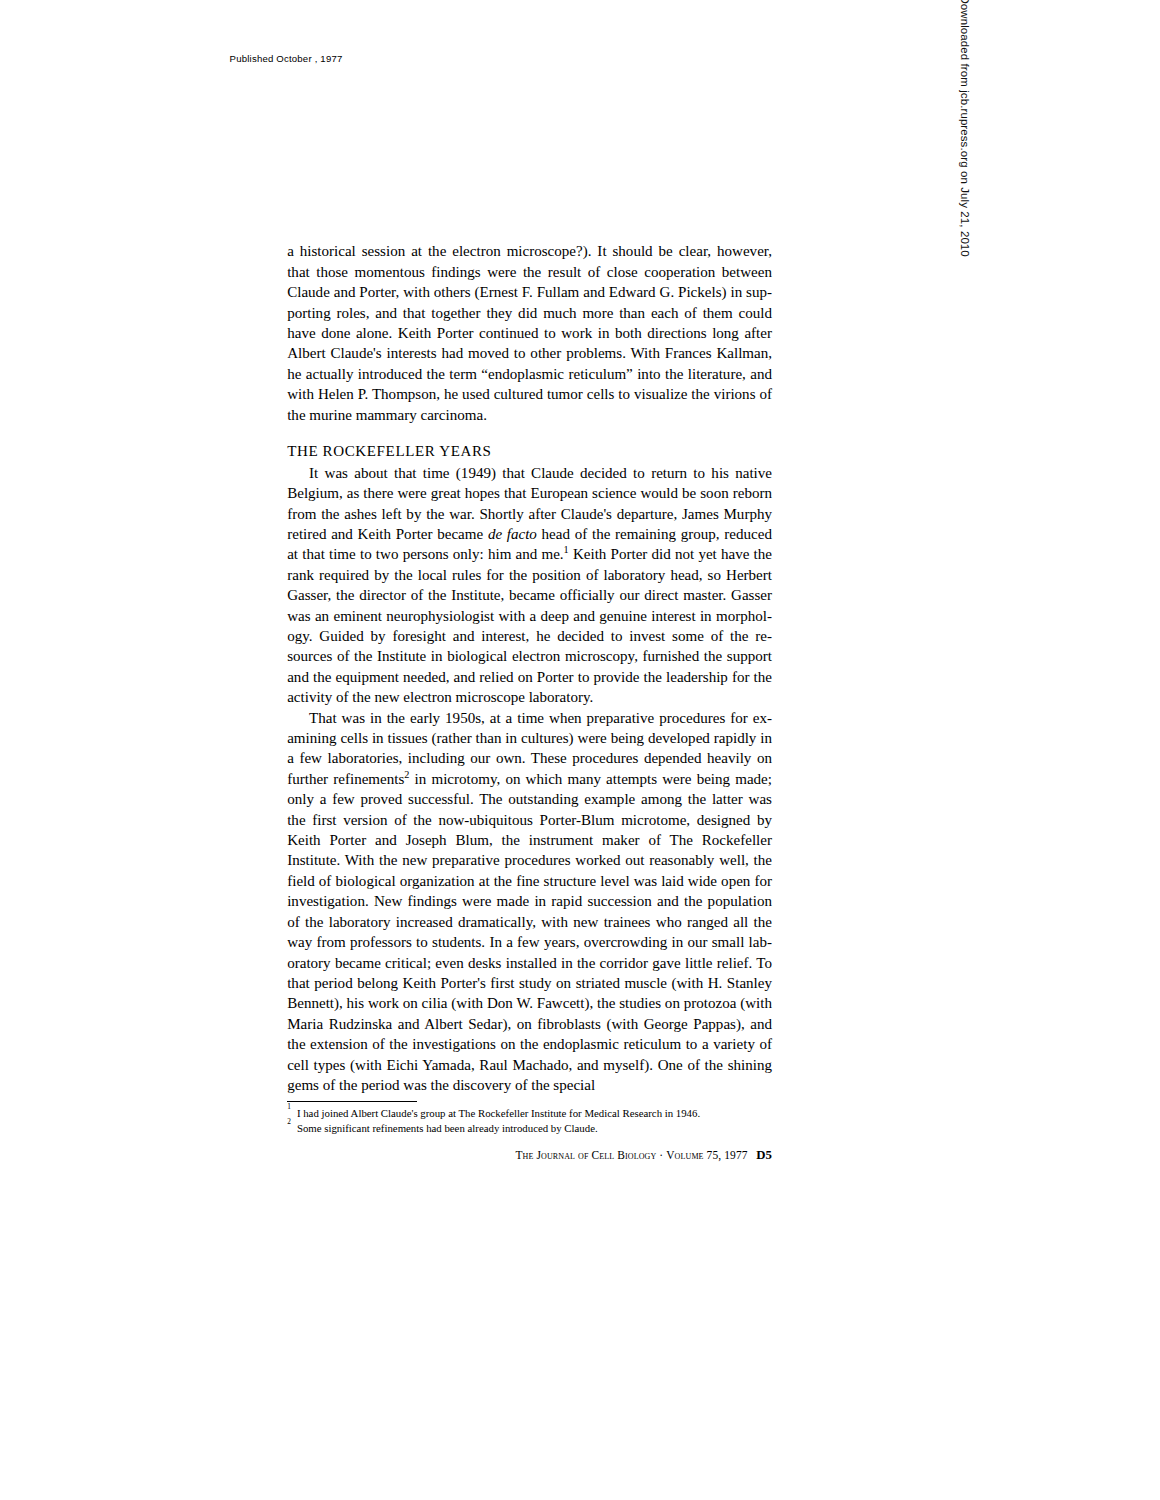Published October , 1977
Downloaded from jcb.rupress.org on July 21, 2010
a historical session at the electron microscope?). It should be clear, however, that those momentous findings were the result of close cooperation between Claude and Porter, with others (Ernest F. Fullam and Edward G. Pickels) in supporting roles, and that together they did much more than each of them could have done alone. Keith Porter continued to work in both directions long after Albert Claude's interests had moved to other problems. With Frances Kallman, he actually introduced the term “endoplasmic reticulum” into the literature, and with Helen P. Thompson, he used cultured tumor cells to visualize the virions of the murine mammary carcinoma.
The Rockefeller Years
It was about that time (1949) that Claude decided to return to his native Belgium, as there were great hopes that European science would be soon reborn from the ashes left by the war. Shortly after Claude's departure, James Murphy retired and Keith Porter became de facto head of the remaining group, reduced at that time to two persons only: him and me.1 Keith Porter did not yet have the rank required by the local rules for the position of laboratory head, so Herbert Gasser, the director of the Institute, became officially our direct master. Gasser was an eminent neurophysiologist with a deep and genuine interest in morphology. Guided by foresight and interest, he decided to invest some of the resources of the Institute in biological electron microscopy, furnished the support and the equipment needed, and relied on Porter to provide the leadership for the activity of the new electron microscope laboratory.
That was in the early 1950s, at a time when preparative procedures for examining cells in tissues (rather than in cultures) were being developed rapidly in a few laboratories, including our own. These procedures depended heavily on further refinements2 in microtomy, on which many attempts were being made; only a few proved successful. The outstanding example among the latter was the first version of the now-ubiquitous Porter-Blum microtome, designed by Keith Porter and Joseph Blum, the instrument maker of The Rockefeller Institute. With the new preparative procedures worked out reasonably well, the field of biological organization at the fine structure level was laid wide open for investigation. New findings were made in rapid succession and the population of the laboratory increased dramatically, with new trainees who ranged all the way from professors to students. In a few years, overcrowding in our small laboratory became critical; even desks installed in the corridor gave little relief. To that period belong Keith Porter's first study on striated muscle (with H. Stanley Bennett), his work on cilia (with Don W. Fawcett), the studies on protozoa (with Maria Rudzinska and Albert Sedar), on fibroblasts (with George Pappas), and the extension of the investigations on the endoplasmic reticulum to a variety of cell types (with Eichi Yamada, Raul Machado, and myself). One of the shining gems of the period was the discovery of the special
1 I had joined Albert Claude's group at The Rockefeller Institute for Medical Research in 1946.
2 Some significant refinements had been already introduced by Claude.
The Journal of Cell Biology · Volume 75, 1977 D5